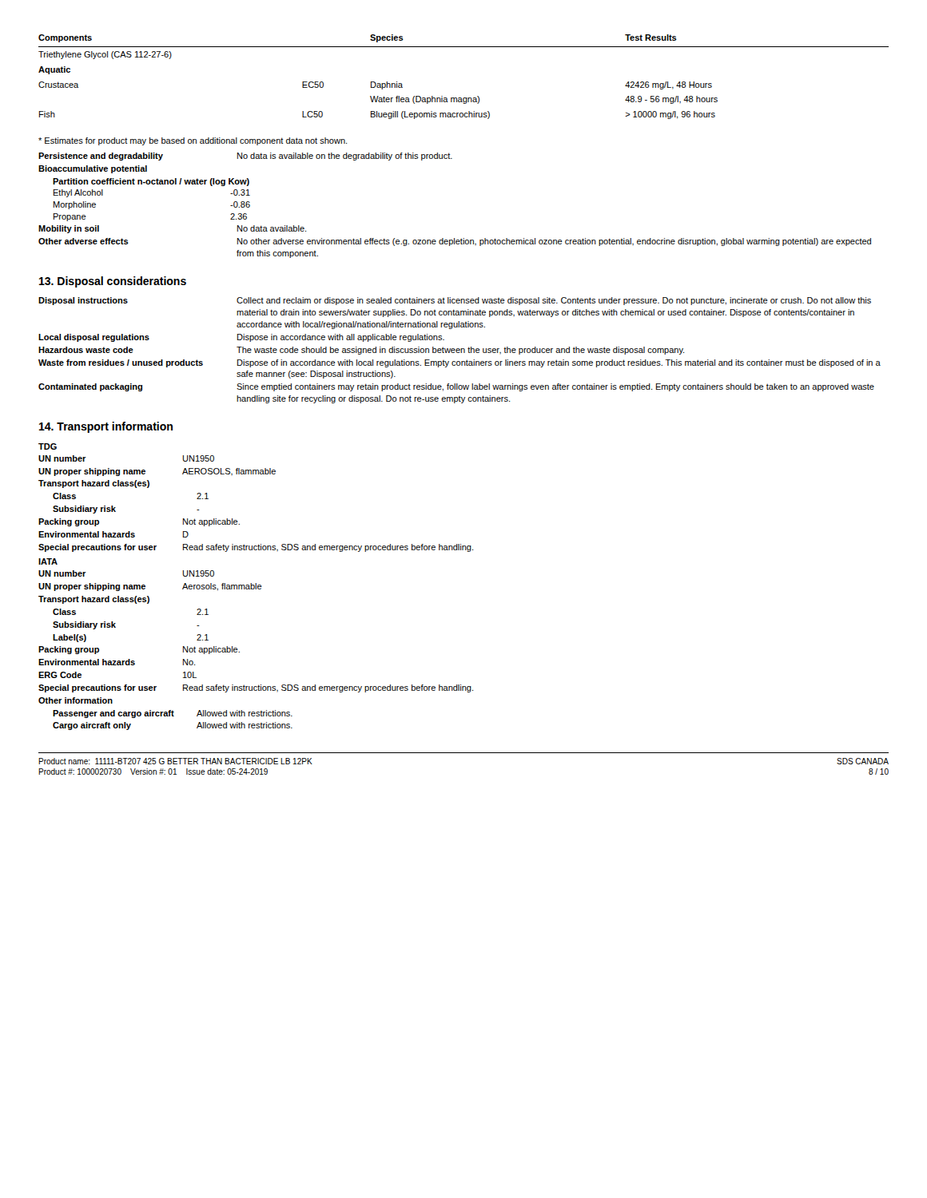| Components | | Species | Test Results |
| --- | --- | --- | --- |
| Triethylene Glycol (CAS 112-27-6) |
| Aquatic |
| Crustacea | EC50 | Daphnia | 42426 mg/L, 48 Hours |
| | | Water flea (Daphnia magna) | 48.9 - 56 mg/l, 48 hours |
| Fish | LC50 | Bluegill (Lepomis macrochirus) | > 10000 mg/l, 96 hours |
* Estimates for product may be based on additional component data not shown.
Persistence and degradability
No data is available on the degradability of this product.
Bioaccumulative potential
Partition coefficient n-octanol / water (log Kow)
Ethyl Alcohol
-0.31
Morpholine
-0.86
Propane
2.36
Mobility in soil
No data available.
Other adverse effects
No other adverse environmental effects (e.g. ozone depletion, photochemical ozone creation potential, endocrine disruption, global warming potential) are expected from this component.
13. Disposal considerations
Disposal instructions
Collect and reclaim or dispose in sealed containers at licensed waste disposal site. Contents under pressure. Do not puncture, incinerate or crush. Do not allow this material to drain into sewers/water supplies. Do not contaminate ponds, waterways or ditches with chemical or used container. Dispose of contents/container in accordance with local/regional/national/international regulations.
Local disposal regulations
Dispose in accordance with all applicable regulations.
Hazardous waste code
The waste code should be assigned in discussion between the user, the producer and the waste disposal company.
Waste from residues / unused products
Dispose of in accordance with local regulations. Empty containers or liners may retain some product residues. This material and its container must be disposed of in a safe manner (see: Disposal instructions).
Contaminated packaging
Since emptied containers may retain product residue, follow label warnings even after container is emptied. Empty containers should be taken to an approved waste handling site for recycling or disposal. Do not re-use empty containers.
14. Transport information
TDG
UN number
UN1950
UN proper shipping name
AEROSOLS, flammable
Transport hazard class(es)
Class
2.1
Subsidiary risk
-
Packing group
Not applicable.
Environmental hazards
D
Special precautions for user
Read safety instructions, SDS and emergency procedures before handling.
IATA
UN number
UN1950
UN proper shipping name
Aerosols, flammable
Transport hazard class(es)
Class
2.1
Subsidiary risk
-
Label(s)
2.1
Packing group
Not applicable.
Environmental hazards
No.
ERG Code
10L
Special precautions for user
Read safety instructions, SDS and emergency procedures before handling.
Other information
Passenger and cargo aircraft
Allowed with restrictions.
Cargo aircraft only
Allowed with restrictions.
Product name: 11111-BT207 425 G BETTER THAN BACTERICIDE LB 12PK
Product #: 1000020730 Version #: 01 Issue date: 05-24-2019
SDS CANADA
8 / 10